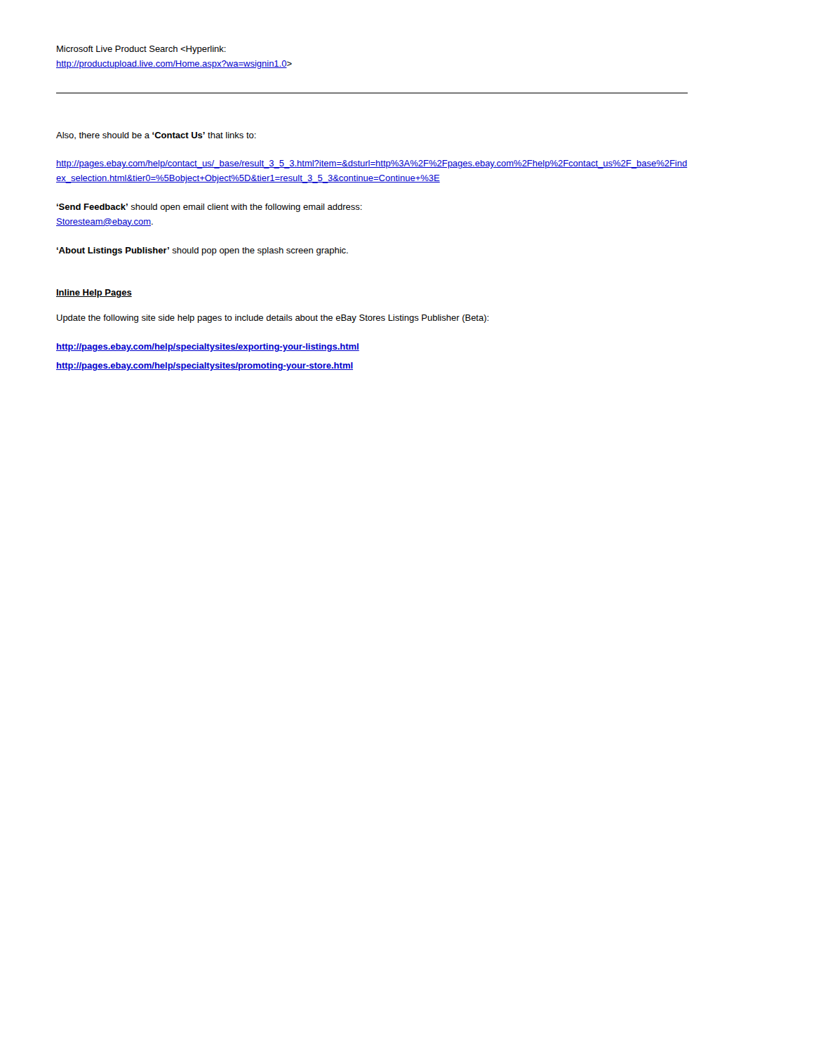Microsoft Live Product Search <Hyperlink:
http://productupload.live.com/Home.aspx?wa=wsignin1.0>
Also, there should be a ‘Contact Us’ that links to:
http://pages.ebay.com/help/contact_us/_base/result_3_5_3.html?item=&dsturl=http%3A%2F%2Fpages.ebay.com%2Fhelp%2Fcontact_us%2F_base%2Findex_selection.html&tier0=%5Bobject+Object%5D&tier1=result_3_5_3&continue=Continue+%3E
‘Send Feedback’ should open email client with the following email address:
Storesteam@ebay.com.
‘About Listings Publisher’ should pop open the splash screen graphic.
Inline Help Pages
Update the following site side help pages to include details about the eBay Stores Listings Publisher (Beta):
http://pages.ebay.com/help/specialtysites/exporting-your-listings.html http://pages.ebay.com/help/specialtysites/promoting-your-store.html